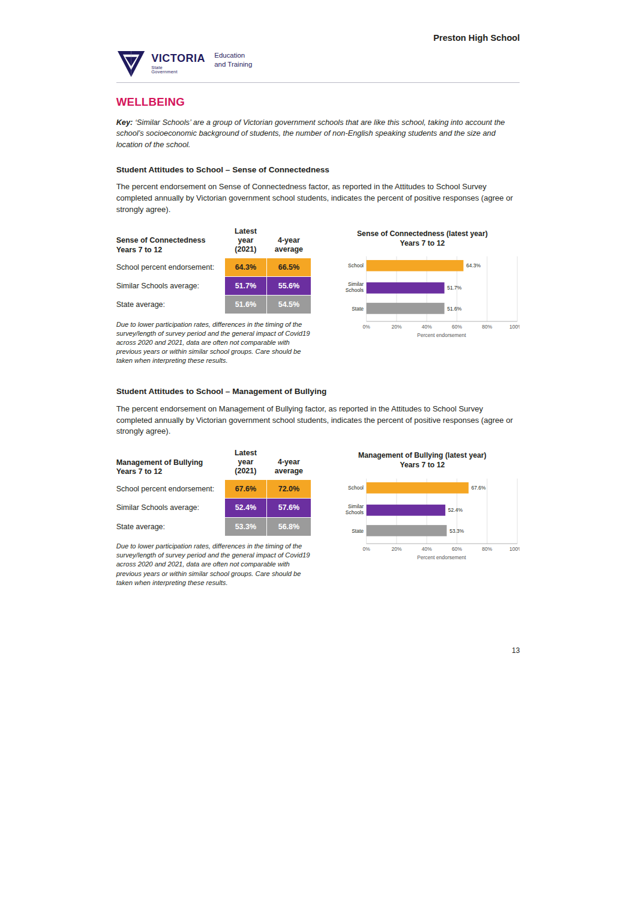Preston High School
VICTORIA
State
Government
Education
and Training
WELLBEING
Key: ‘Similar Schools’ are a group of Victorian government schools that are like this school, taking into account the school’s socioeconomic background of students, the number of non-English speaking students and the size and location of the school.
Student Attitudes to School – Sense of Connectedness
The percent endorsement on Sense of Connectedness factor, as reported in the Attitudes to School Survey completed annually by Victorian government school students, indicates the percent of positive responses (agree or strongly agree).
| Sense of Connectedness Years 7 to 12 | Latest year (2021) | 4-year average |
| --- | --- | --- |
| School percent endorsement: | 64.3% | 66.5% |
| Similar Schools average: | 51.7% | 55.6% |
| State average: | 51.6% | 54.5% |
Due to lower participation rates, differences in the timing of the survey/length of survey period and the general impact of Covid19 across 2020 and 2021, data are often not comparable with previous years or within similar school groups. Care should be taken when interpreting these results.
Sense of Connectedness (latest year)
Years 7 to 12
School Similar Schools State 64.3% 51.7% 51.6% 0% 20% 40% 60% 80% 100% Percent endorsement
Student Attitudes to School – Management of Bullying
The percent endorsement on Management of Bullying factor, as reported in the Attitudes to School Survey completed annually by Victorian government school students, indicates the percent of positive responses (agree or strongly agree).
| Management of Bullying Years 7 to 12 | Latest year (2021) | 4-year average |
| --- | --- | --- |
| School percent endorsement: | 67.6% | 72.0% |
| Similar Schools average: | 52.4% | 57.6% |
| State average: | 53.3% | 56.8% |
Due to lower participation rates, differences in the timing of the survey/length of survey period and the general impact of Covid19 across 2020 and 2021, data are often not comparable with previous years or within similar school groups. Care should be taken when interpreting these results.
Management of Bullying (latest year)
Years 7 to 12
School Similar Schools State 67.6% 52.4% 53.3% 0% 20% 40% 60% 80% 100% Percent endorsement
13